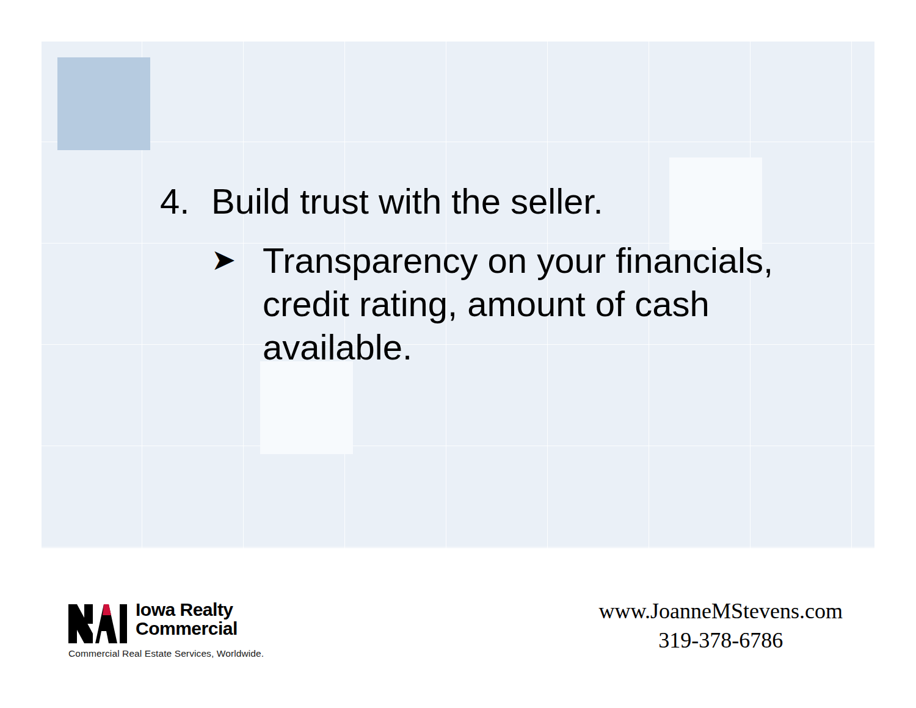4. Build trust with the seller.
Transparency on your financials, credit rating, amount of cash available.
Iowa Realty Commercial
Commercial Real Estate Services, Worldwide.
www.JoanneMStevens.com
319-378-6786